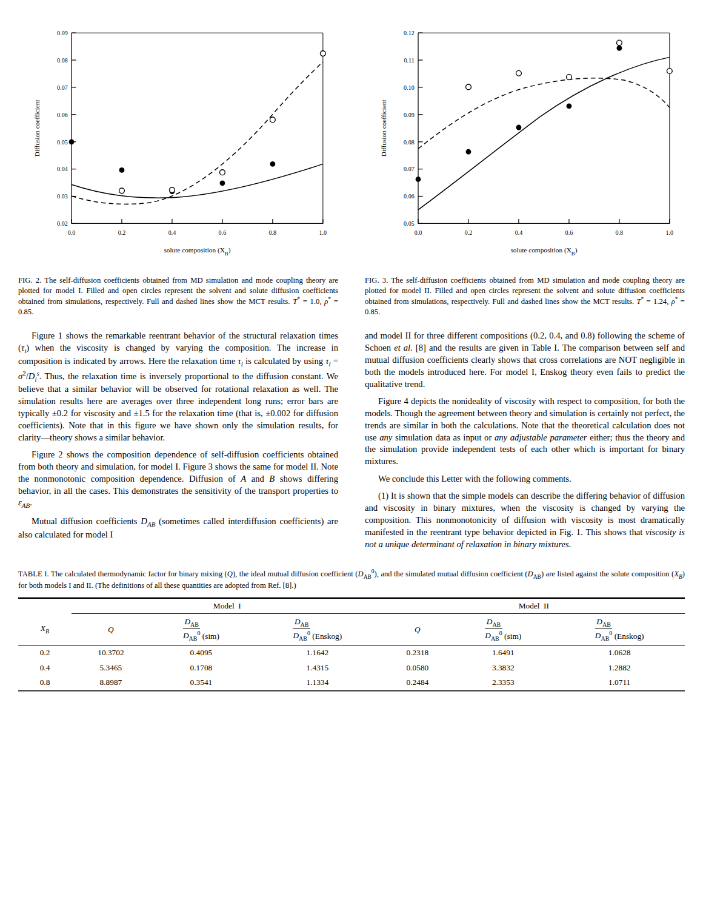0.02 0.03 0.04 0.05 0.06 0.07 0.08 0.09 0.0 0.2 0.4 0.6 0.8 1.0 solute composition (XB) Diffusion coefficient
FIG. 2. The self-diffusion coefficients obtained from MD simulation and mode coupling theory are plotted for model I. Filled and open circles represent the solvent and solute diffusion coefficients obtained from simulations, respectively. Full and dashed lines show the MCT results. T* = 1.0, ρ* = 0.85.
0.05 0.06 0.07 0.08 0.09 0.10 0.11 0.12 0.0 0.2 0.4 0.6 0.8 1.0 solute composition (XB) Diffusion coefficient
FIG. 3. The self-diffusion coefficients obtained from MD simulation and mode coupling theory are plotted for model II. Filled and open circles represent the solvent and solute diffusion coefficients obtained from simulations, respectively. Full and dashed lines show the MCT results. T* = 1.24, ρ* = 0.85.
Figure 1 shows the remarkable reentrant behavior of the structural relaxation times (τi) when the viscosity is changed by varying the composition. The increase in composition is indicated by arrows. Here the relaxation time τi is calculated by using τi = σ2/Dis. Thus, the relaxation time is inversely proportional to the diffusion constant. We believe that a similar behavior will be observed for rotational relaxation as well. The simulation results here are averages over three independent long runs; error bars are typically ±0.2 for viscosity and ±1.5 for the relaxation time (that is, ±0.002 for diffusion coefficients). Note that in this figure we have shown only the simulation results, for clarity—theory shows a similar behavior.
Figure 2 shows the composition dependence of self-diffusion coefficients obtained from both theory and simulation, for model I. Figure 3 shows the same for model II. Note the nonmonotonic composition dependence. Diffusion of A and B shows differing behavior, in all the cases. This demonstrates the sensitivity of the transport properties to εAB.
Mutual diffusion coefficients DAB (sometimes called interdiffusion coefficients) are also calculated for model I
and model II for three different compositions (0.2, 0.4, and 0.8) following the scheme of Schoen et al. [8] and the results are given in Table I. The comparison between self and mutual diffusion coefficients clearly shows that cross correlations are NOT negligible in both the models introduced here. For model I, Enskog theory even fails to predict the qualitative trend.
Figure 4 depicts the nonideality of viscosity with respect to composition, for both the models. Though the agreement between theory and simulation is certainly not perfect, the trends are similar in both the calculations. Note that the theoretical calculation does not use any simulation data as input or any adjustable parameter either; thus the theory and the simulation provide independent tests of each other which is important for binary mixtures.
We conclude this Letter with the following comments.
(1) It is shown that the simple models can describe the differing behavior of diffusion and viscosity in binary mixtures, when the viscosity is changed by varying the composition. This nonmonotonicity of diffusion with viscosity is most dramatically manifested in the reentrant type behavior depicted in Fig. 1. This shows that viscosity is not a unique determinant of relaxation in binary mixtures.
TABLE I. The calculated thermodynamic factor for binary mixing (Q), the ideal mutual diffusion coefficient (DAB0), and the simulated mutual diffusion coefficient (DAB) are listed against the solute composition (XB) for both models I and II. (The definitions of all these quantities are adopted from Ref. [8].)
| | Model I | Model II |
| --- | --- | --- |
| X B | Q | D AB D AB 0 (sim) | D AB D AB 0 (Enskog) | Q | D AB D AB 0 (sim) | D AB D AB 0 (Enskog) |
| 0.2 | 10.3702 | 0.4095 | 1.1642 | 0.2318 | 1.6491 | 1.0628 |
| 0.4 | 5.3465 | 0.1708 | 1.4315 | 0.0580 | 3.3832 | 1.2882 |
| 0.8 | 8.8987 | 0.3541 | 1.1334 | 0.2484 | 2.3353 | 1.0711 |